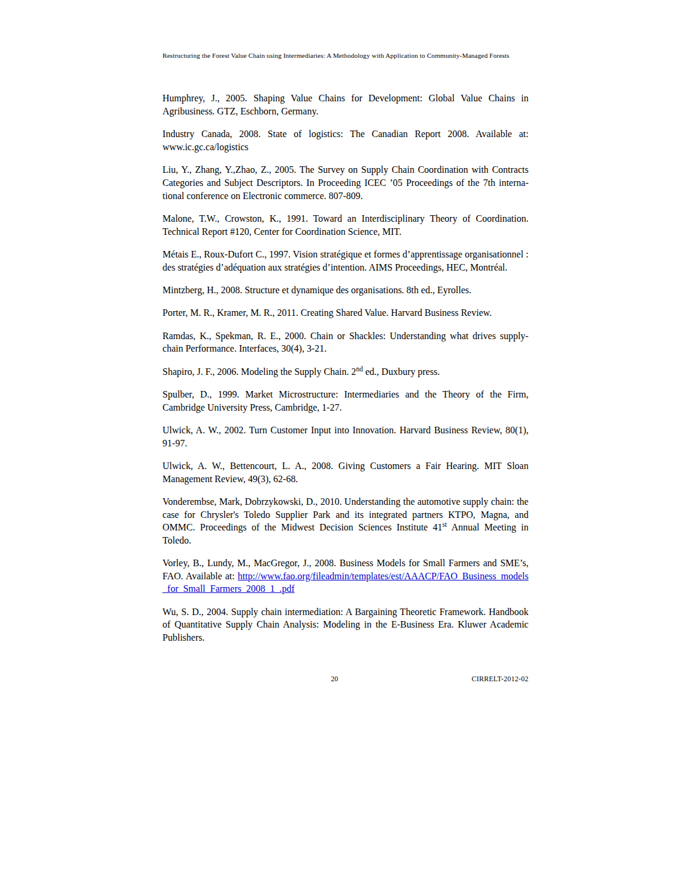Restructuring the Forest Value Chain using Intermediaries: A Methodology with Application to Community-Managed Forests
Humphrey, J., 2005. Shaping Value Chains for Development: Global Value Chains in Agribusiness. GTZ, Eschborn, Germany.
Industry Canada, 2008. State of logistics: The Canadian Report 2008. Available at: www.ic.gc.ca/logistics
Liu, Y., Zhang, Y.,Zhao, Z., 2005. The Survey on Supply Chain Coordination with Contracts Categories and Subject Descriptors. In Proceeding ICEC ’05 Proceedings of the 7th international conference on Electronic commerce. 807-809.
Malone, T.W., Crowston, K., 1991. Toward an Interdisciplinary Theory of Coordination. Technical Report #120, Center for Coordination Science, MIT.
Métais E., Roux-Dufort C., 1997. Vision stratégique et formes d’apprentissage organisationnel : des stratégies d’adéquation aux stratégies d’intention. AIMS Proceedings, HEC, Montréal.
Mintzberg, H., 2008. Structure et dynamique des organisations. 8th ed., Eyrolles.
Porter, M. R., Kramer, M. R., 2011. Creating Shared Value. Harvard Business Review.
Ramdas, K., Spekman, R. E., 2000. Chain or Shackles: Understanding what drives supply-chain Performance. Interfaces, 30(4), 3-21.
Shapiro, J. F., 2006. Modeling the Supply Chain. 2nd ed., Duxbury press.
Spulber, D., 1999. Market Microstructure: Intermediaries and the Theory of the Firm, Cambridge University Press, Cambridge, 1-27.
Ulwick, A. W., 2002. Turn Customer Input into Innovation. Harvard Business Review, 80(1), 91-97.
Ulwick, A. W., Bettencourt, L. A., 2008. Giving Customers a Fair Hearing. MIT Sloan Management Review, 49(3), 62-68.
Vonderembse, Mark, Dobrzykowski, D., 2010. Understanding the automotive supply chain: the case for Chrysler's Toledo Supplier Park and its integrated partners KTPO, Magna, and OMMC. Proceedings of the Midwest Decision Sciences Institute 41st Annual Meeting in Toledo.
Vorley, B., Lundy, M., MacGregor, J., 2008. Business Models for Small Farmers and SME’s, FAO. Available at: http://www.fao.org/fileadmin/templates/est/AAACP/FAO_Business_models_for_Small_Farmers_2008_1_.pdf
Wu, S. D., 2004. Supply chain intermediation: A Bargaining Theoretic Framework. Handbook of Quantitative Supply Chain Analysis: Modeling in the E-Business Era. Kluwer Academic Publishers.
20 CIRRELT-2012-02